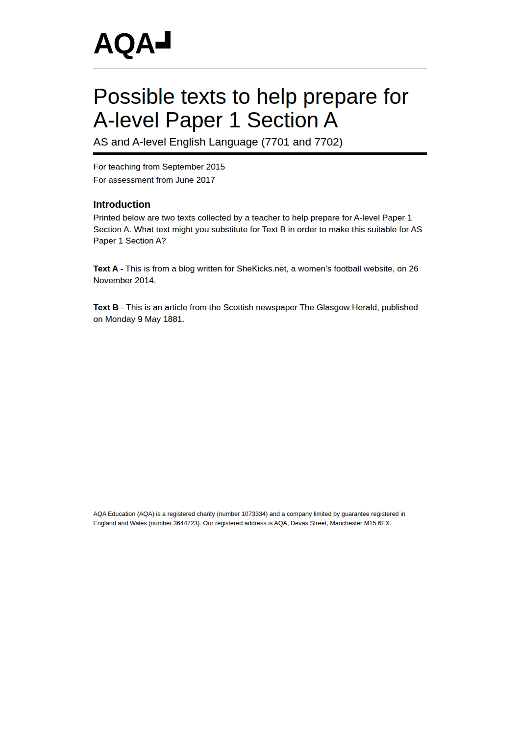AQA
Possible texts to help prepare for A-level Paper 1 Section A
AS and A-level English Language (7701 and 7702)
For teaching from September 2015
For assessment from June 2017
Introduction
Printed below are two texts collected by a teacher to help prepare for A-level Paper 1 Section A. What text might you substitute for Text B in order to make this suitable for AS Paper 1 Section A?
Text A - This is from a blog written for SheKicks.net, a women’s football website, on 26 November 2014.
Text B - This is an article from the Scottish newspaper The Glasgow Herald, published on Monday 9 May 1881.
AQA Education (AQA) is a registered charity (number 1073334) and a company limited by guarantee registered in
England and Wales (number 3644723). Our registered address is AQA, Devas Street, Manchester M15 6EX.